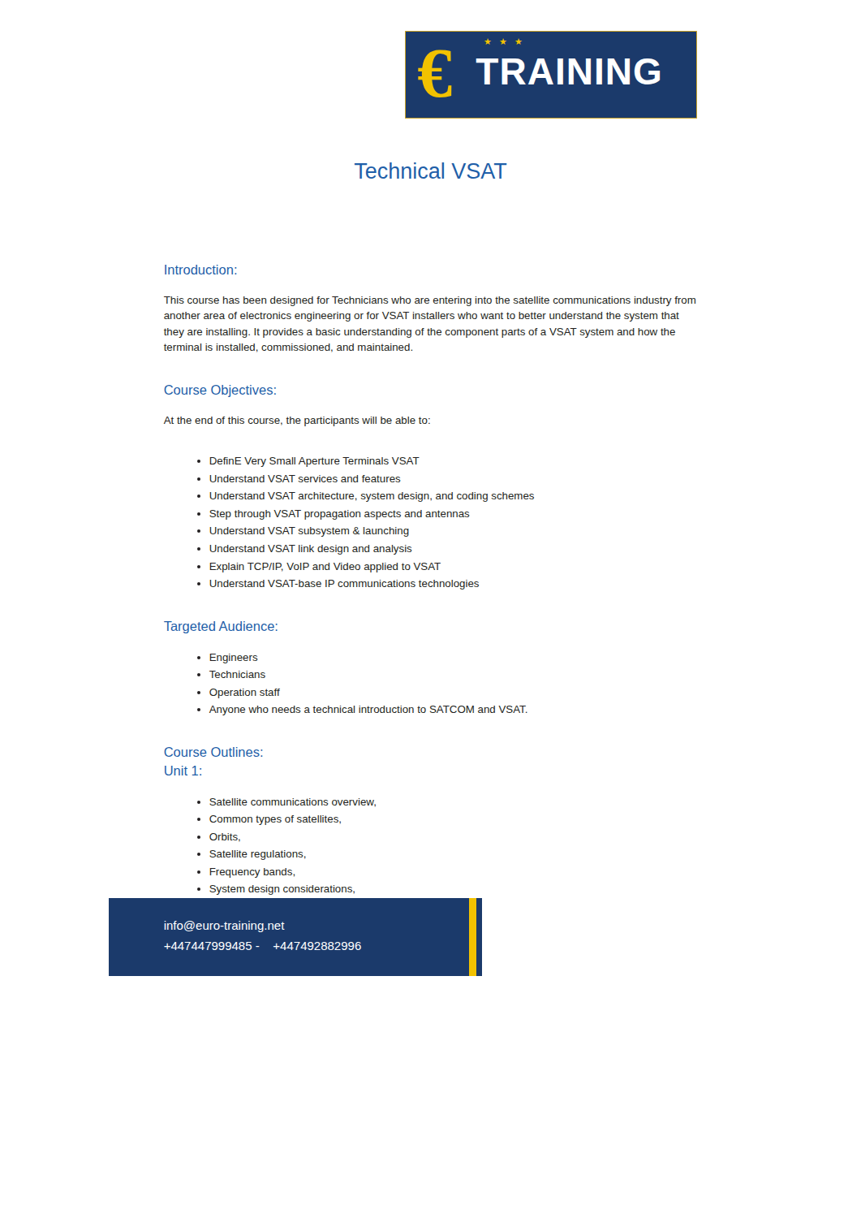★ ★ ★ € TRAINING
Technical VSAT
Introduction:
This course has been designed for Technicians who are entering into the satellite communications industry from another area of electronics engineering or for VSAT installers who want to better understand the system that they are installing. It provides a basic understanding of the component parts of a VSAT system and how the terminal is installed, commissioned, and maintained.
Course Objectives:
At the end of this course, the participants will be able to:
DefinE Very Small Aperture Terminals VSAT
Understand VSAT services and features
Understand VSAT architecture, system design, and coding schemes
Step through VSAT propagation aspects and antennas
Understand VSAT subsystem & launching
Understand VSAT link design and analysis
Explain TCP/IP, VoIP and Video applied to VSAT
Understand VSAT-base IP communications technologies
Targeted Audience:
Engineers
Technicians
Operation staff
Anyone who needs a technical introduction to SATCOM and VSAT.
Course Outlines:
Unit 1:
Satellite communications overview,
Common types of satellites,
Orbits,
Satellite regulations,
Frequency bands,
System design considerations,
VSAT system definition
VSAT's operational description
VSAT Footprints
info@euro-training.net +447447999485 - +447492882996